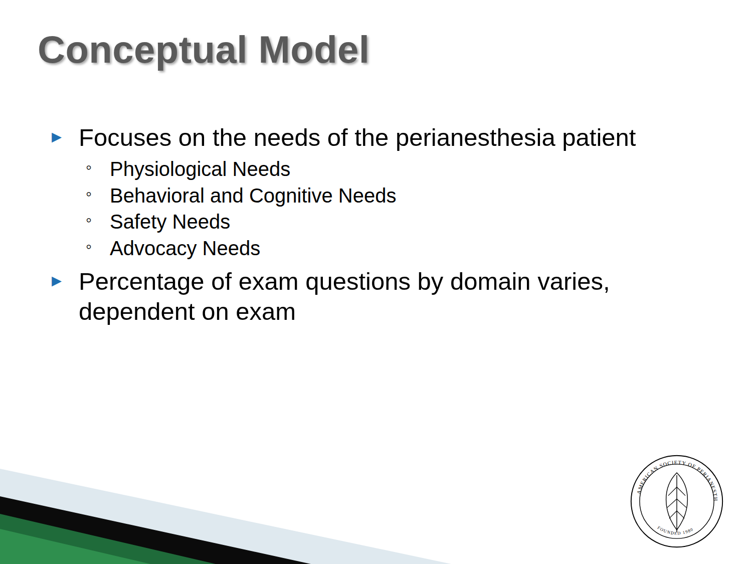Conceptual Model
Focuses on the needs of the perianesthesia patient
Physiological Needs
Behavioral and Cognitive Needs
Safety Needs
Advocacy Needs
Percentage of exam questions by domain varies, dependent on exam
AMERICAN SOCIETY OF PERIANESTHESIA NURSES FOUNDED 1980